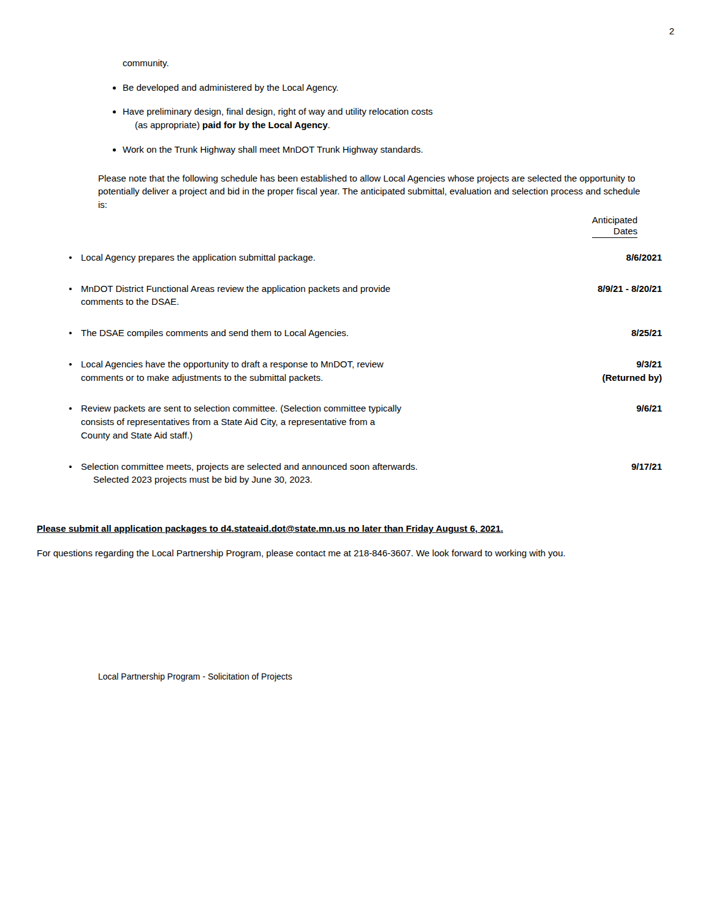2
community.
Be developed and administered by the Local Agency.
Have preliminary design, final design, right of way and utility relocation costs (as appropriate) paid for by the Local Agency.
Work on the Trunk Highway shall meet MnDOT Trunk Highway standards.
Please note that the following schedule has been established to allow Local Agencies whose projects are selected the opportunity to potentially deliver a project and bid in the proper fiscal year. The anticipated submittal, evaluation and selection process and schedule is:
Anticipated
Dates
| • | Local Agency prepares the application submittal package. | 8/6/2021 |
| • | MnDOT District Functional Areas review the application packets and provide comments to the DSAE. | 8/9/21 - 8/20/21 |
| • | The DSAE compiles comments and send them to Local Agencies. | 8/25/21 |
| • | Local Agencies have the opportunity to draft a response to MnDOT, review comments or to make adjustments to the submittal packets. | 9/3/21 (Returned by) |
| • | Review packets are sent to selection committee. (Selection committee typically consists of representatives from a State Aid City, a representative from a County and State Aid staff.) | 9/6/21 |
| • | Selection committee meets, projects are selected and announced soon afterwards. Selected 2023 projects must be bid by June 30, 2023. | 9/17/21 |
Please submit all application packages to d4.stateaid.dot@state.mn.us no later than Friday August 6, 2021.
For questions regarding the Local Partnership Program, please contact me at 218-846-3607. We look forward to working with you.
Local Partnership Program - Solicitation of Projects